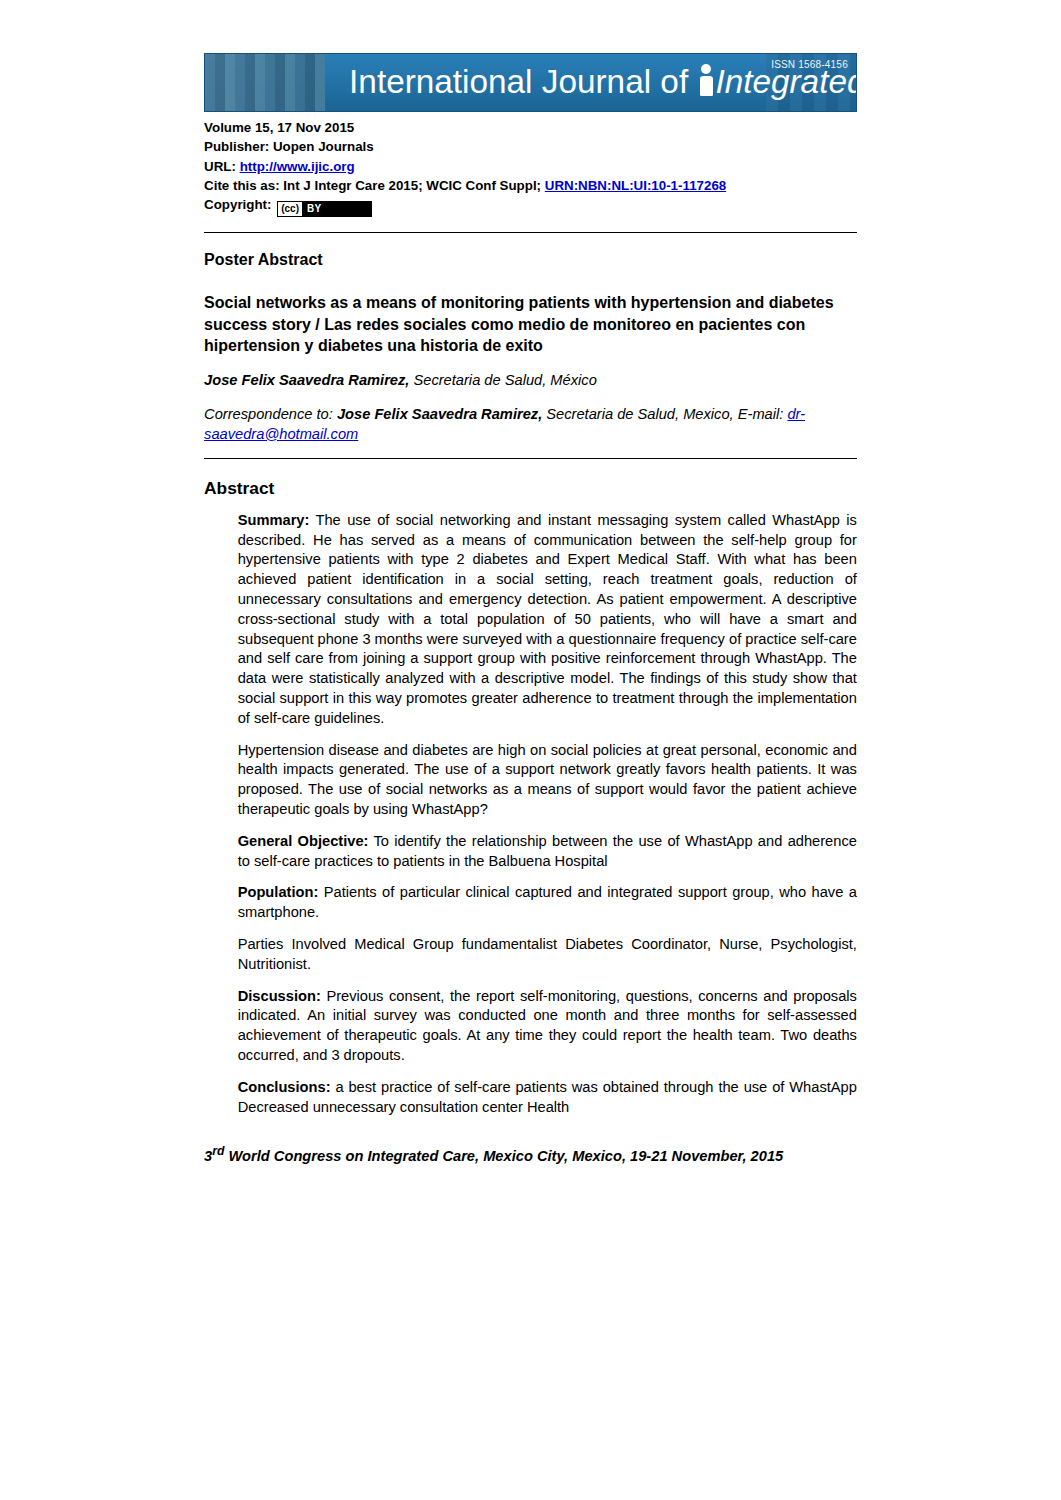ISSN 1568-4156
International Journal of Integrated Care
Volume 15, 17 Nov 2015
Publisher: Uopen Journals
URL: http://www.ijic.org
Cite this as: Int J Integr Care 2015; WCIC Conf Suppl; URN:NBN:NL:UI:10-1-117268
Copyright: (cc) BY
Poster Abstract
Social networks as a means of monitoring patients with hypertension and diabetes success story / Las redes sociales como medio de monitoreo en pacientes con hipertension y diabetes una historia de exito
Jose Felix Saavedra Ramirez, Secretaria de Salud, México
Correspondence to: Jose Felix Saavedra Ramirez, Secretaria de Salud, Mexico, E-mail: dr-saavedra@hotmail.com
Abstract
Summary: The use of social networking and instant messaging system called WhastApp is described. He has served as a means of communication between the self-help group for hypertensive patients with type 2 diabetes and Expert Medical Staff. With what has been achieved patient identification in a social setting, reach treatment goals, reduction of unnecessary consultations and emergency detection. As patient empowerment. A descriptive cross-sectional study with a total population of 50 patients, who will have a smart and subsequent phone 3 months were surveyed with a questionnaire frequency of practice self-care and self care from joining a support group with positive reinforcement through WhastApp. The data were statistically analyzed with a descriptive model. The findings of this study show that social support in this way promotes greater adherence to treatment through the implementation of self-care guidelines.
Hypertension disease and diabetes are high on social policies at great personal, economic and health impacts generated. The use of a support network greatly favors health patients. It was proposed. The use of social networks as a means of support would favor the patient achieve therapeutic goals by using WhastApp?
General Objective: To identify the relationship between the use of WhastApp and adherence to self-care practices to patients in the Balbuena Hospital
Population: Patients of particular clinical captured and integrated support group, who have a smartphone.
Parties Involved Medical Group fundamentalist Diabetes Coordinator, Nurse, Psychologist, Nutritionist.
Discussion: Previous consent, the report self-monitoring, questions, concerns and proposals indicated. An initial survey was conducted one month and three months for self-assessed achievement of therapeutic goals. At any time they could report the health team. Two deaths occurred, and 3 dropouts.
Conclusions: a best practice of self-care patients was obtained through the use of WhastApp Decreased unnecessary consultation center Health
3rd World Congress on Integrated Care, Mexico City, Mexico, 19-21 November, 2015